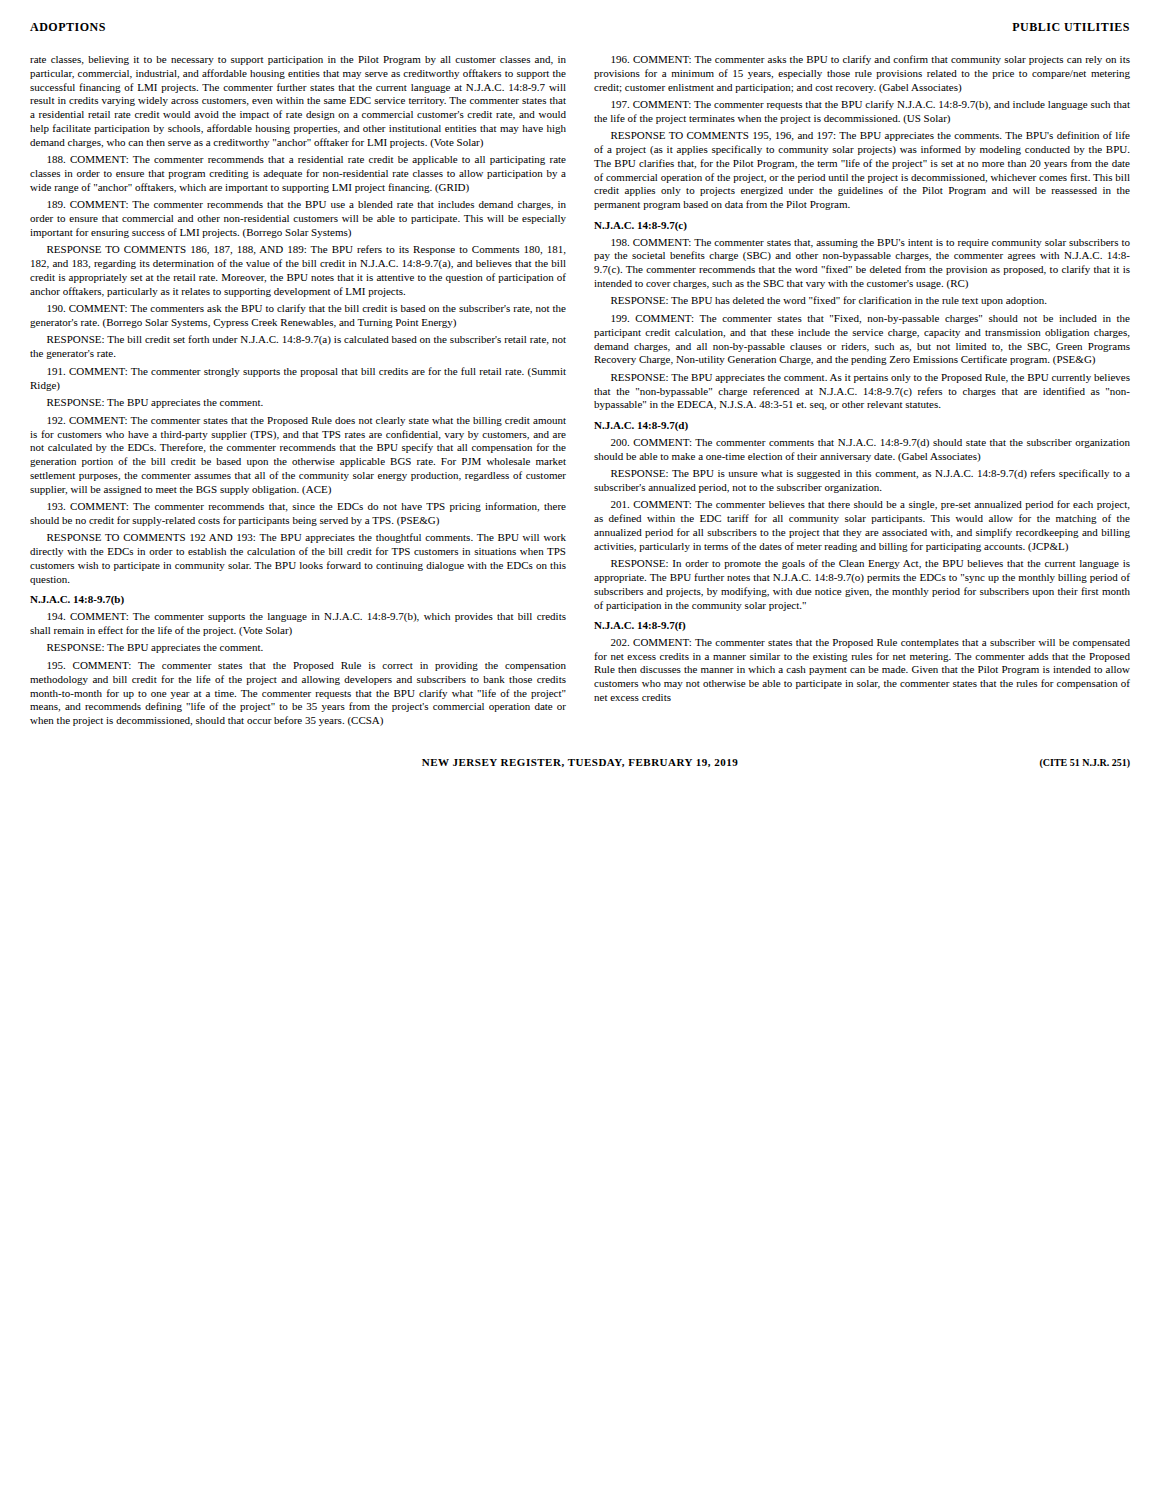ADOPTIONS PUBLIC UTILITIES
rate classes, believing it to be necessary to support participation in the Pilot Program by all customer classes and, in particular, commercial, industrial, and affordable housing entities that may serve as creditworthy offtakers to support the successful financing of LMI projects. The commenter further states that the current language at N.J.A.C. 14:8-9.7 will result in credits varying widely across customers, even within the same EDC service territory. The commenter states that a residential retail rate credit would avoid the impact of rate design on a commercial customer's credit rate, and would help facilitate participation by schools, affordable housing properties, and other institutional entities that may have high demand charges, who can then serve as a creditworthy "anchor" offtaker for LMI projects. (Vote Solar)
188. COMMENT: The commenter recommends that a residential rate credit be applicable to all participating rate classes in order to ensure that program crediting is adequate for non-residential rate classes to allow participation by a wide range of "anchor" offtakers, which are important to supporting LMI project financing. (GRID)
189. COMMENT: The commenter recommends that the BPU use a blended rate that includes demand charges, in order to ensure that commercial and other non-residential customers will be able to participate. This will be especially important for ensuring success of LMI projects. (Borrego Solar Systems)
RESPONSE TO COMMENTS 186, 187, 188, AND 189: The BPU refers to its Response to Comments 180, 181, 182, and 183, regarding its determination of the value of the bill credit in N.J.A.C. 14:8-9.7(a), and believes that the bill credit is appropriately set at the retail rate. Moreover, the BPU notes that it is attentive to the question of participation of anchor offtakers, particularly as it relates to supporting development of LMI projects.
190. COMMENT: The commenters ask the BPU to clarify that the bill credit is based on the subscriber's rate, not the generator's rate. (Borrego Solar Systems, Cypress Creek Renewables, and Turning Point Energy)
RESPONSE: The bill credit set forth under N.J.A.C. 14:8-9.7(a) is calculated based on the subscriber's retail rate, not the generator's rate.
191. COMMENT: The commenter strongly supports the proposal that bill credits are for the full retail rate. (Summit Ridge)
RESPONSE: The BPU appreciates the comment.
192. COMMENT: The commenter states that the Proposed Rule does not clearly state what the billing credit amount is for customers who have a third-party supplier (TPS), and that TPS rates are confidential, vary by customers, and are not calculated by the EDCs. Therefore, the commenter recommends that the BPU specify that all compensation for the generation portion of the bill credit be based upon the otherwise applicable BGS rate. For PJM wholesale market settlement purposes, the commenter assumes that all of the community solar energy production, regardless of customer supplier, will be assigned to meet the BGS supply obligation. (ACE)
193. COMMENT: The commenter recommends that, since the EDCs do not have TPS pricing information, there should be no credit for supply-related costs for participants being served by a TPS. (PSE&G)
RESPONSE TO COMMENTS 192 AND 193: The BPU appreciates the thoughtful comments. The BPU will work directly with the EDCs in order to establish the calculation of the bill credit for TPS customers in situations when TPS customers wish to participate in community solar. The BPU looks forward to continuing dialogue with the EDCs on this question.
N.J.A.C. 14:8-9.7(b)
194. COMMENT: The commenter supports the language in N.J.A.C. 14:8-9.7(b), which provides that bill credits shall remain in effect for the life of the project. (Vote Solar)
RESPONSE: The BPU appreciates the comment.
195. COMMENT: The commenter states that the Proposed Rule is correct in providing the compensation methodology and bill credit for the life of the project and allowing developers and subscribers to bank those credits month-to-month for up to one year at a time. The commenter requests that the BPU clarify what "life of the project" means, and recommends defining "life of the project" to be 35 years from the project's commercial operation date or when the project is decommissioned, should that occur before 35 years. (CCSA)
196. COMMENT: The commenter asks the BPU to clarify and confirm that community solar projects can rely on its provisions for a minimum of 15 years, especially those rule provisions related to the price to compare/net metering credit; customer enlistment and participation; and cost recovery. (Gabel Associates)
197. COMMENT: The commenter requests that the BPU clarify N.J.A.C. 14:8-9.7(b), and include language such that the life of the project terminates when the project is decommissioned. (US Solar)
RESPONSE TO COMMENTS 195, 196, and 197: The BPU appreciates the comments. The BPU's definition of life of a project (as it applies specifically to community solar projects) was informed by modeling conducted by the BPU. The BPU clarifies that, for the Pilot Program, the term "life of the project" is set at no more than 20 years from the date of commercial operation of the project, or the period until the project is decommissioned, whichever comes first. This bill credit applies only to projects energized under the guidelines of the Pilot Program and will be reassessed in the permanent program based on data from the Pilot Program.
N.J.A.C. 14:8-9.7(c)
198. COMMENT: The commenter states that, assuming the BPU's intent is to require community solar subscribers to pay the societal benefits charge (SBC) and other non-bypassable charges, the commenter agrees with N.J.A.C. 14:8-9.7(c). The commenter recommends that the word "fixed" be deleted from the provision as proposed, to clarify that it is intended to cover charges, such as the SBC that vary with the customer's usage. (RC)
RESPONSE: The BPU has deleted the word "fixed" for clarification in the rule text upon adoption.
199. COMMENT: The commenter states that "Fixed, non-by-passable charges" should not be included in the participant credit calculation, and that these include the service charge, capacity and transmission obligation charges, demand charges, and all non-by-passable clauses or riders, such as, but not limited to, the SBC, Green Programs Recovery Charge, Non-utility Generation Charge, and the pending Zero Emissions Certificate program. (PSE&G)
RESPONSE: The BPU appreciates the comment. As it pertains only to the Proposed Rule, the BPU currently believes that the "non-bypassable" charge referenced at N.J.A.C. 14:8-9.7(c) refers to charges that are identified as "non-bypassable" in the EDECA, N.J.S.A. 48:3-51 et. seq, or other relevant statutes.
N.J.A.C. 14:8-9.7(d)
200. COMMENT: The commenter comments that N.J.A.C. 14:8-9.7(d) should state that the subscriber organization should be able to make a one-time election of their anniversary date. (Gabel Associates)
RESPONSE: The BPU is unsure what is suggested in this comment, as N.J.A.C. 14:8-9.7(d) refers specifically to a subscriber's annualized period, not to the subscriber organization.
201. COMMENT: The commenter believes that there should be a single, pre-set annualized period for each project, as defined within the EDC tariff for all community solar participants. This would allow for the matching of the annualized period for all subscribers to the project that they are associated with, and simplify recordkeeping and billing activities, particularly in terms of the dates of meter reading and billing for participating accounts. (JCP&L)
RESPONSE: In order to promote the goals of the Clean Energy Act, the BPU believes that the current language is appropriate. The BPU further notes that N.J.A.C. 14:8-9.7(o) permits the EDCs to "sync up the monthly billing period of subscribers and projects, by modifying, with due notice given, the monthly period for subscribers upon their first month of participation in the community solar project."
N.J.A.C. 14:8-9.7(f)
202. COMMENT: The commenter states that the Proposed Rule contemplates that a subscriber will be compensated for net excess credits in a manner similar to the existing rules for net metering. The commenter adds that the Proposed Rule then discusses the manner in which a cash payment can be made. Given that the Pilot Program is intended to allow customers who may not otherwise be able to participate in solar, the commenter states that the rules for compensation of net excess credits
NEW JERSEY REGISTER, TUESDAY, FEBRUARY 19, 2019 (CITE 51 N.J.R. 251)